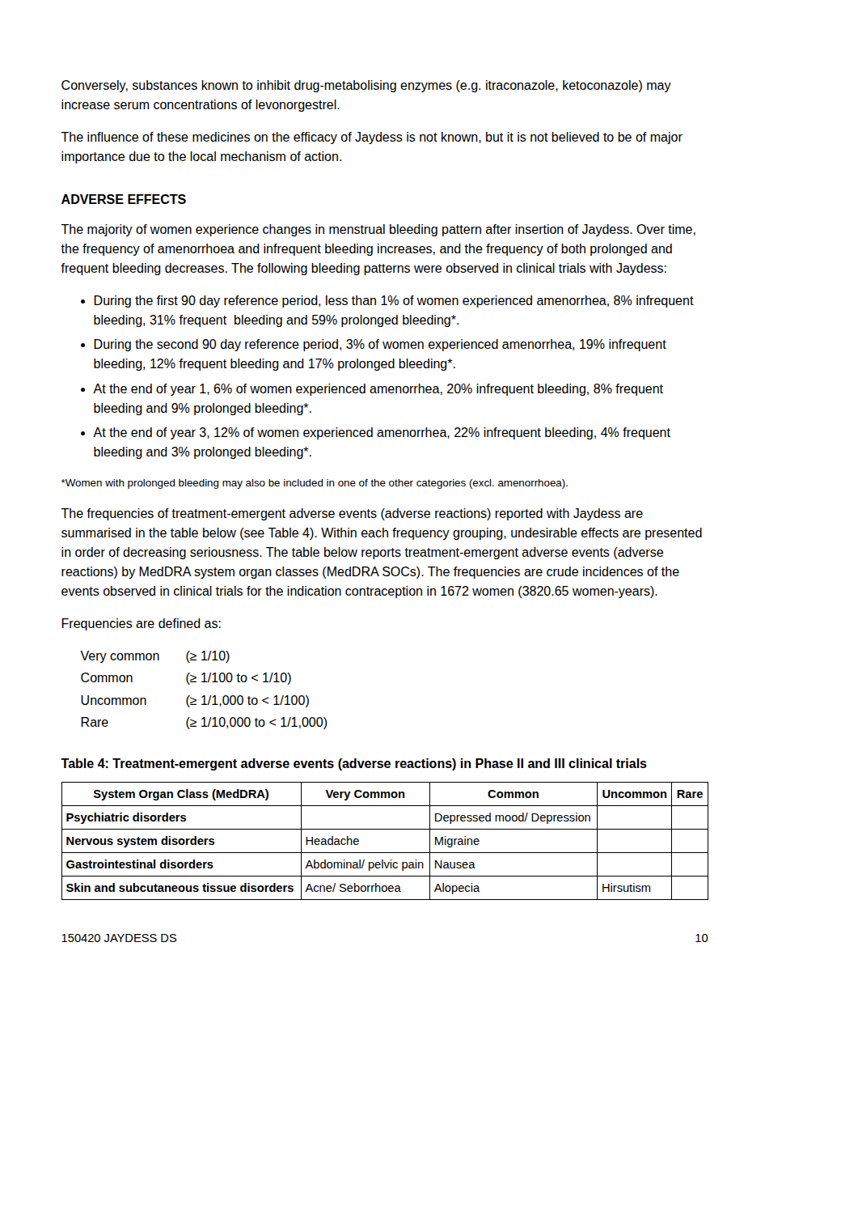Conversely, substances known to inhibit drug-metabolising enzymes (e.g. itraconazole, ketoconazole) may increase serum concentrations of levonorgestrel.
The influence of these medicines on the efficacy of Jaydess is not known, but it is not believed to be of major importance due to the local mechanism of action.
ADVERSE EFFECTS
The majority of women experience changes in menstrual bleeding pattern after insertion of Jaydess. Over time, the frequency of amenorrhoea and infrequent bleeding increases, and the frequency of both prolonged and frequent bleeding decreases. The following bleeding patterns were observed in clinical trials with Jaydess:
During the first 90 day reference period, less than 1% of women experienced amenorrhea, 8% infrequent bleeding, 31% frequent bleeding and 59% prolonged bleeding*.
During the second 90 day reference period, 3% of women experienced amenorrhea, 19% infrequent bleeding, 12% frequent bleeding and 17% prolonged bleeding*.
At the end of year 1, 6% of women experienced amenorrhea, 20% infrequent bleeding, 8% frequent bleeding and 9% prolonged bleeding*.
At the end of year 3, 12% of women experienced amenorrhea, 22% infrequent bleeding, 4% frequent bleeding and 3% prolonged bleeding*.
*Women with prolonged bleeding may also be included in one of the other categories (excl. amenorrhoea).
The frequencies of treatment-emergent adverse events (adverse reactions) reported with Jaydess are summarised in the table below (see Table 4). Within each frequency grouping, undesirable effects are presented in order of decreasing seriousness. The table below reports treatment-emergent adverse events (adverse reactions) by MedDRA system organ classes (MedDRA SOCs). The frequencies are crude incidences of the events observed in clinical trials for the indication contraception in 1672 women (3820.65 women-years).
Frequencies are defined as:
| Very common | (≥ 1/10) |
| Common | (≥ 1/100 to < 1/10) |
| Uncommon | (≥ 1/1,000 to < 1/100) |
| Rare | (≥ 1/10,000 to < 1/1,000) |
Table 4: Treatment-emergent adverse events (adverse reactions) in Phase II and III clinical trials
| System Organ Class (MedDRA) | Very Common | Common | Uncommon | Rare |
| --- | --- | --- | --- | --- |
| Psychiatric disorders | | Depressed mood/ Depression | | |
| Nervous system disorders | Headache | Migraine | | |
| Gastrointestinal disorders | Abdominal/ pelvic pain | Nausea | | |
| Skin and subcutaneous tissue disorders | Acne/ Seborrhoea | Alopecia | Hirsutism | |
150420 JAYDESS DS 10